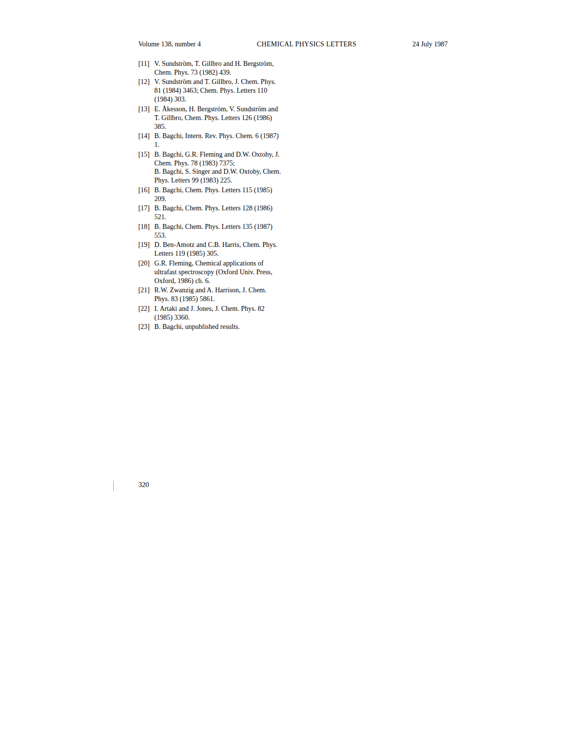Volume 138, number 4 CHEMICAL PHYSICS LETTERS 24 July 1987
[11] V. Sundström, T. Gillbro and H. Bergström, Chem. Phys. 73 (1982) 439.
[12] V. Sundström and T. Gillbro, J. Chem. Phys. 81 (1984) 3463; Chem. Phys. Letters 110 (1984) 303.
[13] E. Åkesson, H. Bergström, V. Sundström and T. Gillbro, Chem. Phys. Letters 126 (1986) 385.
[14] B. Bagchi, Intern. Rev. Phys. Chem. 6 (1987) 1.
[15] B. Bagchi, G.R. Fleming and D.W. Oxtoby, J. Chem. Phys. 78 (1983) 7375; B. Bagchi, S. Singer and D.W. Oxtoby, Chem. Phys. Letters 99 (1983) 225.
[16] B. Bagchi, Chem. Phys. Letters 115 (1985) 209.
[17] B. Bagchi, Chem. Phys. Letters 128 (1986) 521.
[18] B. Bagchi, Chem. Phys. Letters 135 (1987) 553.
[19] D. Ben-Amotz and C.B. Harris, Chem. Phys. Letters 119 (1985) 305.
[20] G.R. Fleming, Chemical applications of ultrafast spectroscopy (Oxford Univ. Press, Oxford, 1986) ch. 6.
[21] R.W. Zwanzig and A. Harrison, J. Chem. Phys. 83 (1985) 5861.
[22] I. Artaki and J. Jones, J. Chem. Phys. 82 (1985) 3360.
[23] B. Bagchi, unpublished results.
320